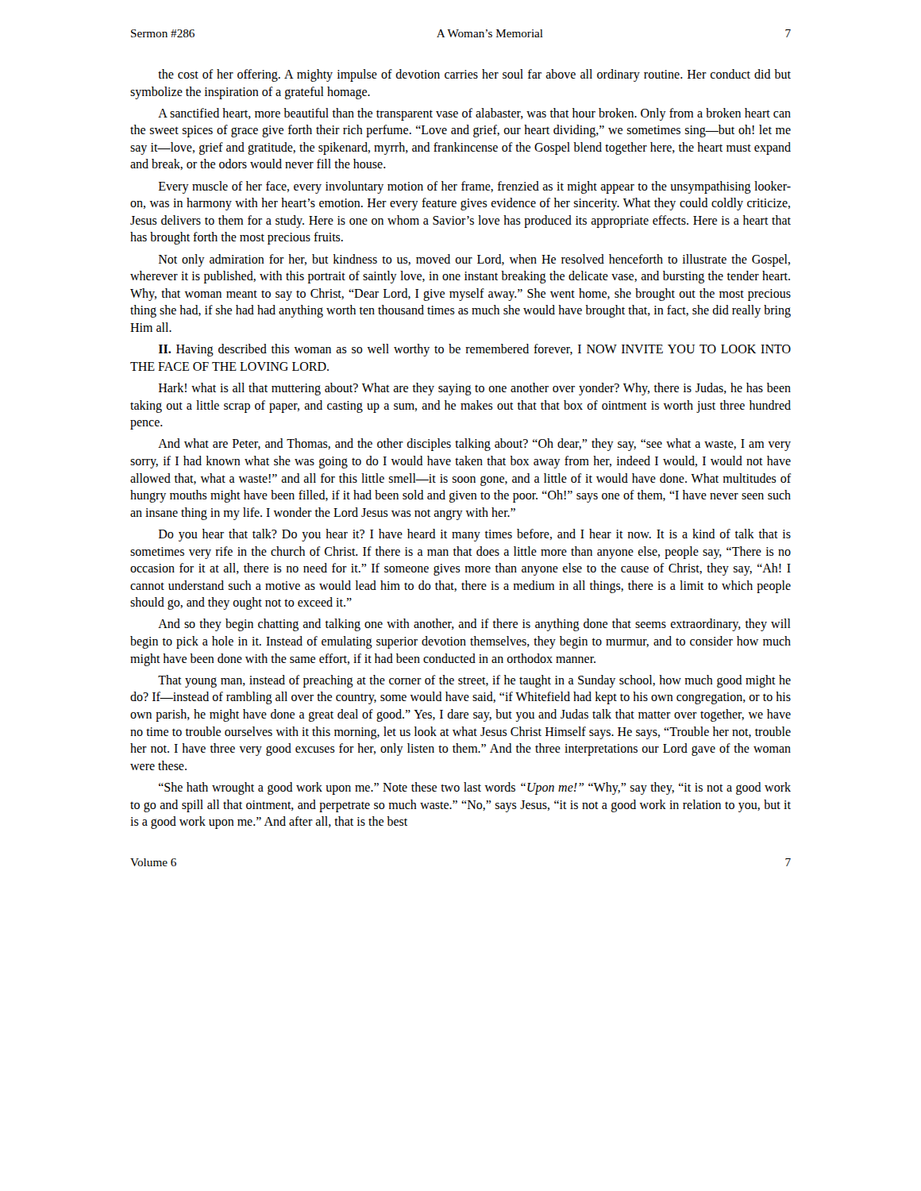Sermon #286 A Woman’s Memorial 7
the cost of her offering. A mighty impulse of devotion carries her soul far above all ordinary routine. Her conduct did but symbolize the inspiration of a grateful homage.
A sanctified heart, more beautiful than the transparent vase of alabaster, was that hour broken. Only from a broken heart can the sweet spices of grace give forth their rich perfume. “Love and grief, our heart dividing,” we sometimes sing—but oh! let me say it—love, grief and gratitude, the spikenard, myrrh, and frankincense of the Gospel blend together here, the heart must expand and break, or the odors would never fill the house.
Every muscle of her face, every involuntary motion of her frame, frenzied as it might appear to the unsympathising looker-on, was in harmony with her heart’s emotion. Her every feature gives evidence of her sincerity. What they could coldly criticize, Jesus delivers to them for a study. Here is one on whom a Savior’s love has produced its appropriate effects. Here is a heart that has brought forth the most precious fruits.
Not only admiration for her, but kindness to us, moved our Lord, when He resolved henceforth to illustrate the Gospel, wherever it is published, with this portrait of saintly love, in one instant breaking the delicate vase, and bursting the tender heart. Why, that woman meant to say to Christ, “Dear Lord, I give myself away.” She went home, she brought out the most precious thing she had, if she had had anything worth ten thousand times as much she would have brought that, in fact, she did really bring Him all.
II. Having described this woman as so well worthy to be remembered forever, I NOW INVITE YOU TO LOOK INTO THE FACE OF THE LOVING LORD.
Hark! what is all that muttering about? What are they saying to one another over yonder? Why, there is Judas, he has been taking out a little scrap of paper, and casting up a sum, and he makes out that that box of ointment is worth just three hundred pence.
And what are Peter, and Thomas, and the other disciples talking about? “Oh dear,” they say, “see what a waste, I am very sorry, if I had known what she was going to do I would have taken that box away from her, indeed I would, I would not have allowed that, what a waste!” and all for this little smell—it is soon gone, and a little of it would have done. What multitudes of hungry mouths might have been filled, if it had been sold and given to the poor. “Oh!” says one of them, “I have never seen such an insane thing in my life. I wonder the Lord Jesus was not angry with her.”
Do you hear that talk? Do you hear it? I have heard it many times before, and I hear it now. It is a kind of talk that is sometimes very rife in the church of Christ. If there is a man that does a little more than anyone else, people say, “There is no occasion for it at all, there is no need for it.” If someone gives more than anyone else to the cause of Christ, they say, “Ah! I cannot understand such a motive as would lead him to do that, there is a medium in all things, there is a limit to which people should go, and they ought not to exceed it.”
And so they begin chatting and talking one with another, and if there is anything done that seems extraordinary, they will begin to pick a hole in it. Instead of emulating superior devotion themselves, they begin to murmur, and to consider how much might have been done with the same effort, if it had been conducted in an orthodox manner.
That young man, instead of preaching at the corner of the street, if he taught in a Sunday school, how much good might he do? If—instead of rambling all over the country, some would have said, “if Whitefield had kept to his own congregation, or to his own parish, he might have done a great deal of good.” Yes, I dare say, but you and Judas talk that matter over together, we have no time to trouble ourselves with it this morning, let us look at what Jesus Christ Himself says. He says, “Trouble her not, trouble her not. I have three very good excuses for her, only listen to them.” And the three interpretations our Lord gave of the woman were these.
“She hath wrought a good work upon me.” Note these two last words “Upon me!” “Why,” say they, “it is not a good work to go and spill all that ointment, and perpetrate so much waste.” “No,” says Jesus, “it is not a good work in relation to you, but it is a good work upon me.” And after all, that is the best
Volume 6 7